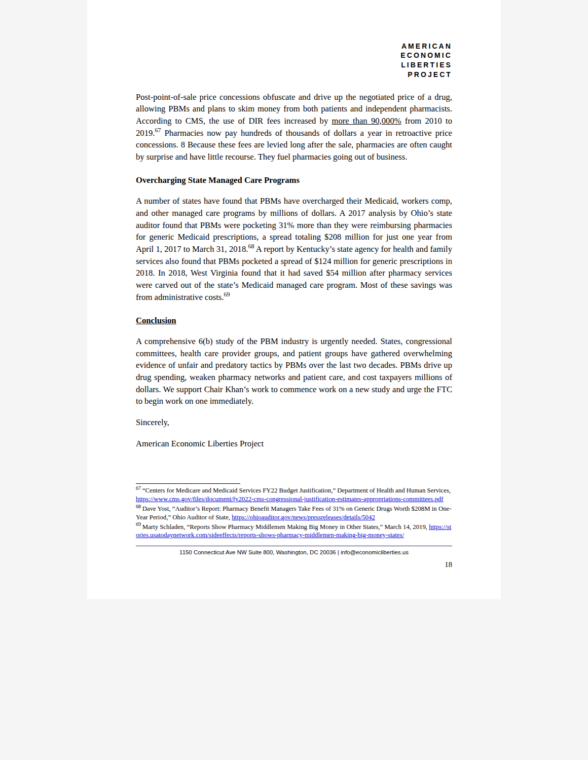AMERICAN
ECONOMIC
LIBERTIES
PROJECT
Post-point-of-sale price concessions obfuscate and drive up the negotiated price of a drug, allowing PBMs and plans to skim money from both patients and independent pharmacists. According to CMS, the use of DIR fees increased by more than 90,000% from 2010 to 2019.67 Pharmacies now pay hundreds of thousands of dollars a year in retroactive price concessions. 8 Because these fees are levied long after the sale, pharmacies are often caught by surprise and have little recourse. They fuel pharmacies going out of business.
Overcharging State Managed Care Programs
A number of states have found that PBMs have overcharged their Medicaid, workers comp, and other managed care programs by millions of dollars. A 2017 analysis by Ohio’s state auditor found that PBMs were pocketing 31% more than they were reimbursing pharmacies for generic Medicaid prescriptions, a spread totaling $208 million for just one year from April 1, 2017 to March 31, 2018.68 A report by Kentucky’s state agency for health and family services also found that PBMs pocketed a spread of $124 million for generic prescriptions in 2018. In 2018, West Virginia found that it had saved $54 million after pharmacy services were carved out of the state’s Medicaid managed care program. Most of these savings was from administrative costs.69
Conclusion
A comprehensive 6(b) study of the PBM industry is urgently needed. States, congressional committees, health care provider groups, and patient groups have gathered overwhelming evidence of unfair and predatory tactics by PBMs over the last two decades. PBMs drive up drug spending, weaken pharmacy networks and patient care, and cost taxpayers millions of dollars. We support Chair Khan’s work to commence work on a new study and urge the FTC to begin work on one immediately.
Sincerely,
American Economic Liberties Project
67“Centers for Medicare and Medicaid Services FY22 Budget Justification,” Department of Health and Human Services, https://www.cms.gov/files/document/fy2022-cms-congressional-justification-estimates-appropriations-committees.pdf
68Dave Yost, “Auditor’s Report: Pharmacy Benefit Managers Take Fees of 31% on Generic Drugs Worth $208M in One-Year Period,” Ohio Auditor of State, https://ohioauditor.gov/news/pressreleases/details/5042
69Marty Schladen, “Reports Show Pharmacy Middlemen Making Big Money in Other States,” March 14, 2019, https://stories.usatodaynetwork.com/sideeffects/reports-shows-pharmacy-middlemen-making-big-money-states/
1150 Connecticut Ave NW Suite 800, Washington, DC 20036 | info@economicliberties.us
18